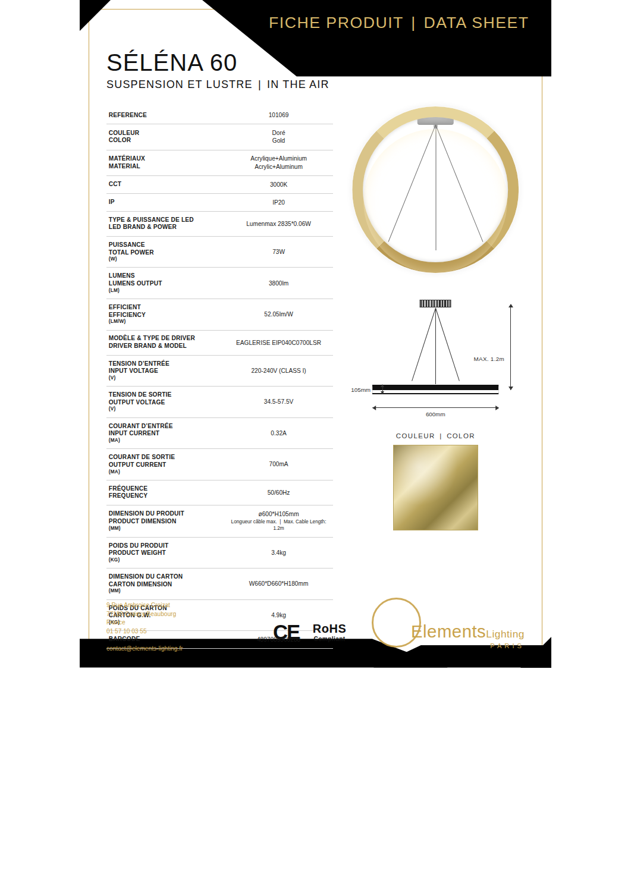FICHE PRODUIT | DATA SHEET
SÉLÉNA 60
SUSPENSION ET LUSTRE | IN THE AIR
| REFERENCE | 101069 |
| COULEUR COLOR | Doré Gold |
| MATÉRIAUX MATERIAL | Acrylique+Aluminium Acrylic+Aluminum |
| CCT | 3000K |
| IP | IP20 |
| TYPE & PUISSANCE DE LED LED BRAND & POWER | Lumenmax 2835*0.06W |
| PUISSANCE TOTAL POWER (W) | 73W |
| LUMENS LUMENS OUTPUT (lm) | 3800lm |
| EFFICIENT EFFICIENCY (lm/W) | 52.05lm/W |
| MODÈLE & TYPE DE DRIVER DRIVER BRAND & MODEL | EAGLERISE EIP040C0700LSR |
| TENSION D’ENTRÉE INPUT VOLTAGE (V) | 220-240V (CLASS I) |
| TENSION DE SORTIE OUTPUT VOLTAGE (V) | 34.5-57.5V |
| COURANT D’ENTRÉE INPUT CURRENT (mA) | 0.32A |
| COURANT DE SORTIE OUTPUT CURRENT (mA) | 700mA |
| FRÉQUENCE FREQUENCY | 50/60Hz |
| DIMENSION DU PRODUIT PRODUCT DIMENSION (mm) | ø600*H105mm Longueur câble max. / Max. Cable Length: 1.2m |
| POIDS DU PRODUIT PRODUCT WEIGHT (kg) | 3.4kg |
| DIMENSION DU CARTON CARTON DIMENSION (mm) | W660*D660*H180mm |
| POIDS DU CARTON CARTON G.W. (kg) | 4.9kg |
| BARCODE | 4897089360288 |
MAX. 1.2m
105mm
600mm
COULEUR | COLOR
9 Rue Ambroise Croizat
77183 Croissy Beaubourg
France
01 57 10 03 55
contact@elements-lighting.fr
CE
RoHS
Compliant
ElementsLighting
PARIS